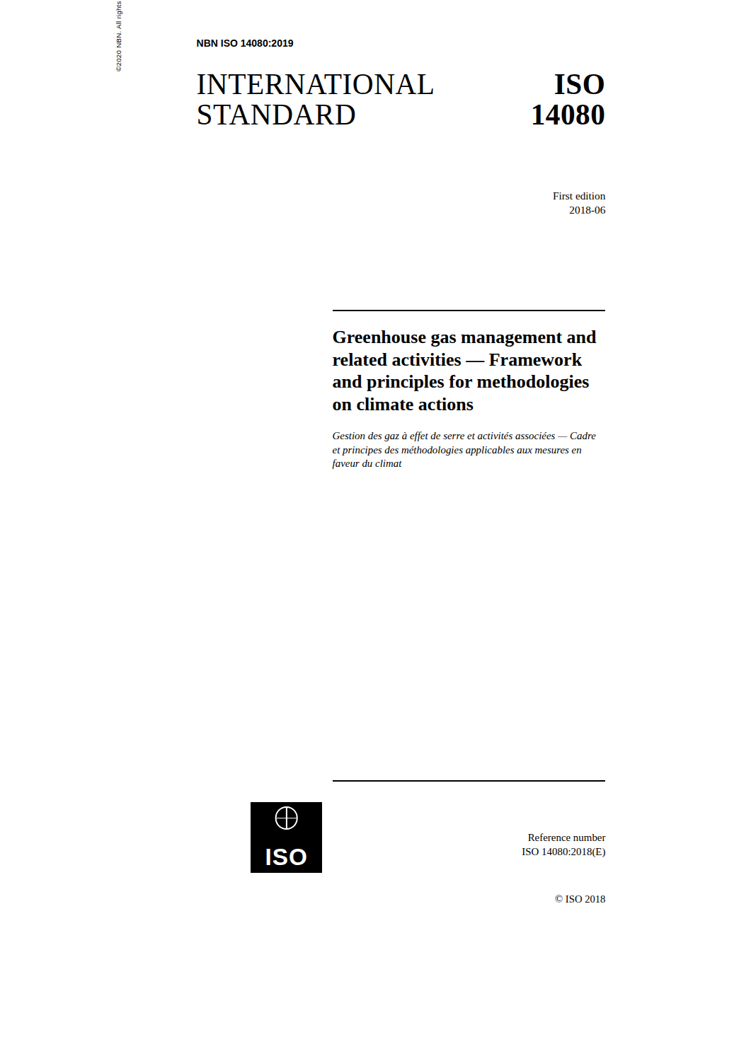©2020 NBN. All rights reserved – PREVIEW first 9 pages
NBN ISO 14080:2019
INTERNATIONAL
STANDARD
ISO
14080
First edition
2018-06
Greenhouse gas management and related activities — Framework and principles for methodologies on climate actions
Gestion des gaz à effet de serre et activités associées — Cadre et principes des méthodologies applicables aux mesures en faveur du climat
ISO
Reference number
ISO 14080:2018(E)
© ISO 2018